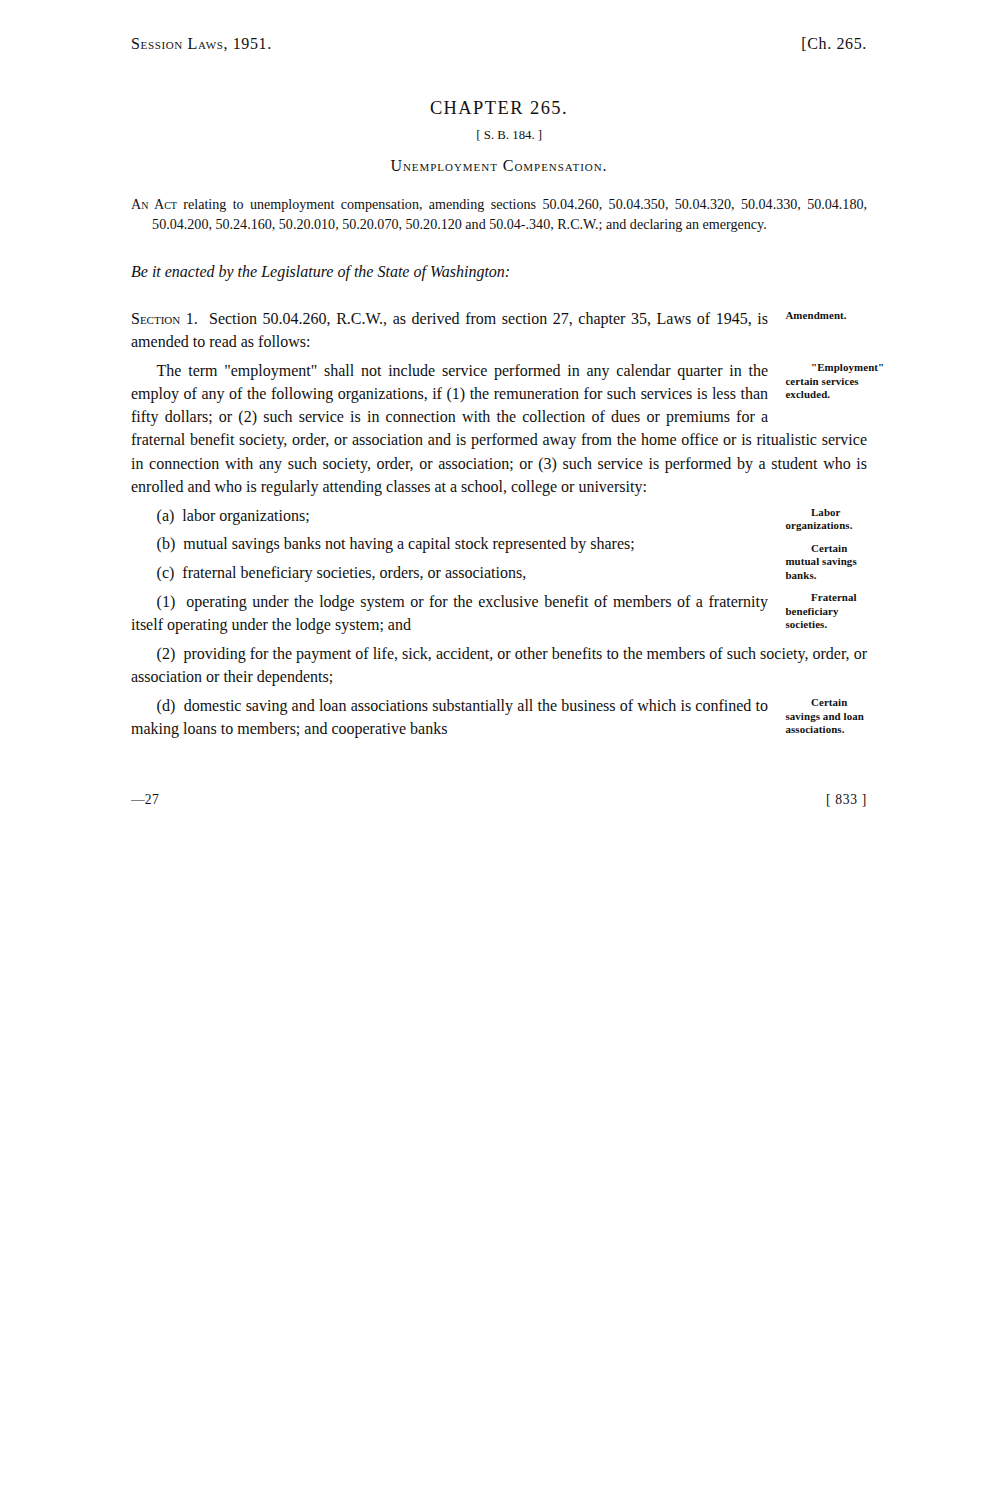Session Laws, 1951. [Ch. 265.
CHAPTER 265.
[ S. B. 184. ]
Unemployment Compensation.
An Act relating to unemployment compensation, amending sections 50.04.260, 50.04.350, 50.04.320, 50.04.330, 50.04.180, 50.04.200, 50.24.160, 50.20.010, 50.20.070, 50.20.120 and 50.04-.340, R.C.W.; and declaring an emergency.
Be it enacted by the Legislature of the State of Washington:
Amendment. Section 1. Section 50.04.260, R.C.W., as derived from section 27, chapter 35, Laws of 1945, is amended to read as follows:
"Employment" certain services excluded. The term "employment" shall not include service performed in any calendar quarter in the employ of any of the following organizations, if (1) the remuneration for such services is less than fifty dollars; or (2) such service is in connection with the collection of dues or premiums for a fraternal benefit society, order, or association and is performed away from the home office or is ritualistic service in connection with any such society, order, or association; or (3) such service is performed by a student who is enrolled and who is regularly attending classes at a school, college or university:
Labor organizations.(a) labor organizations;
Certain mutual savings banks.(b) mutual savings banks not having a capital stock represented by shares;
Fraternal beneficiary societies.(c) fraternal beneficiary societies, orders, or associations,
(1) operating under the lodge system or for the exclusive benefit of members of a fraternity itself operating under the lodge system; and
(2) providing for the payment of life, sick, accident, or other benefits to the members of such society, order, or association or their dependents;
Certain savings and loan associations.(d) domestic saving and loan associations substantially all the business of which is confined to making loans to members; and cooperative banks
—27 [ 833 ]